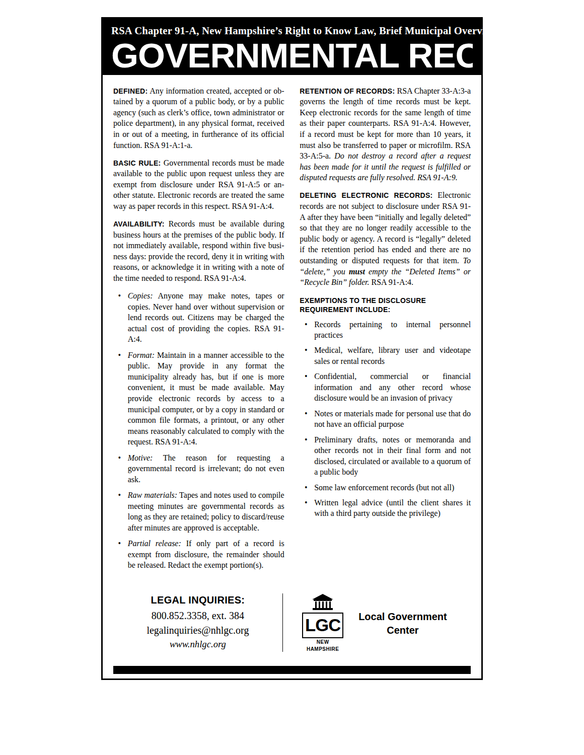RSA Chapter 91-A, New Hampshire’s Right to Know Law, Brief Municipal Overview
GOVERNMENTAL RECORDS
DEFINED: Any information created, accepted or obtained by a quorum of a public body, or by a public agency (such as clerk’s office, town administrator or police department), in any physical format, received in or out of a meeting, in furtherance of its official function. RSA 91-A:1-a.
BASIC RULE: Governmental records must be made available to the public upon request unless they are exempt from disclosure under RSA 91-A:5 or another statute. Electronic records are treated the same way as paper records in this respect. RSA 91-A:4.
AVAILABILITY: Records must be available during business hours at the premises of the public body. If not immediately available, respond within five business days: provide the record, deny it in writing with reasons, or acknowledge it in writing with a note of the time needed to respond. RSA 91-A:4.
Copies: Anyone may make notes, tapes or copies. Never hand over without supervision or lend records out. Citizens may be charged the actual cost of providing the copies. RSA 91-A:4.
Format: Maintain in a manner accessible to the public. May provide in any format the municipality already has, but if one is more convenient, it must be made available. May provide electronic records by access to a municipal computer, or by a copy in standard or common file formats, a printout, or any other means reasonably calculated to comply with the request. RSA 91-A:4.
Motive: The reason for requesting a governmental record is irrelevant; do not even ask.
Raw materials: Tapes and notes used to compile meeting minutes are governmental records as long as they are retained; policy to discard/reuse after minutes are approved is acceptable.
Partial release: If only part of a record is exempt from disclosure, the remainder should be released. Redact the exempt portion(s).
RETENTION OF RECORDS: RSA Chapter 33-A:3-a governs the length of time records must be kept. Keep electronic records for the same length of time as their paper counterparts. RSA 91-A:4. However, if a record must be kept for more than 10 years, it must also be transferred to paper or microfilm. RSA 33-A:5-a. Do not destroy a record after a request has been made for it until the request is fulfilled or disputed requests are fully resolved. RSA 91-A:9.
DELETING ELECTRONIC RECORDS: Electronic records are not subject to disclosure under RSA 91-A after they have been “initially and legally deleted” so that they are no longer readily accessible to the public body or agency. A record is “legally” deleted if the retention period has ended and there are no outstanding or disputed requests for that item. To “delete,” you must empty the “Deleted Items” or “Recycle Bin” folder. RSA 91-A:4.
EXEMPTIONS TO THE DISCLOSURE
REQUIREMENT INCLUDE:
Records pertaining to internal personnel practices
Medical, welfare, library user and videotape sales or rental records
Confidential, commercial or financial information and any other record whose disclosure would be an invasion of privacy
Notes or materials made for personal use that do not have an official purpose
Preliminary drafts, notes or memoranda and other records not in their final form and not disclosed, circulated or available to a quorum of a public body
Some law enforcement records (but not all)
Written legal advice (until the client shares it with a third party outside the privilege)
LEGAL INQUIRIES:
800.852.3358, ext. 384
legalinquiries@nhlgc.org
www.nhlgc.org
LGC
NEW HAMPSHIRE
Local Government Center